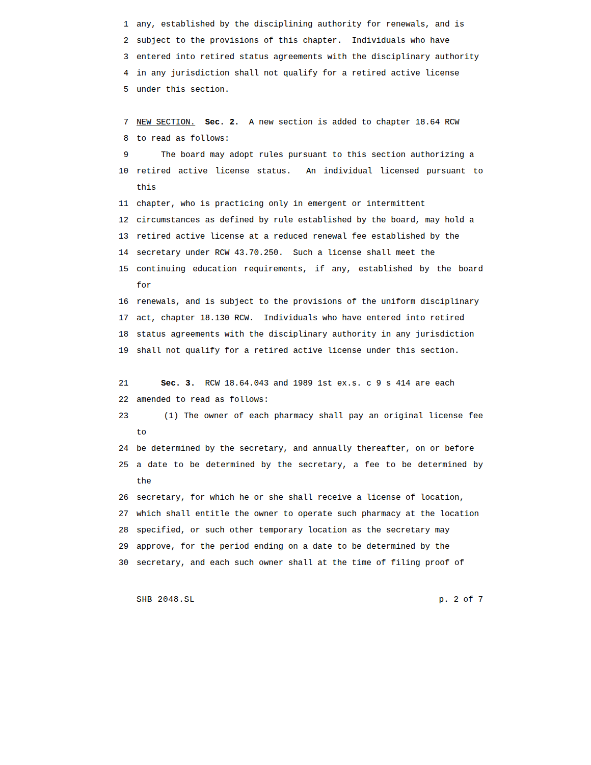any, established by the disciplining authority for renewals, and is
subject to the provisions of this chapter. Individuals who have
entered into retired status agreements with the disciplinary authority
in any jurisdiction shall not qualify for a retired active license
under this section.
NEW SECTION. Sec. 2. A new section is added to chapter 18.64 RCW
to read as follows:
The board may adopt rules pursuant to this section authorizing a
retired active license status. An individual licensed pursuant to this
chapter, who is practicing only in emergent or intermittent
circumstances as defined by rule established by the board, may hold a
retired active license at a reduced renewal fee established by the
secretary under RCW 43.70.250. Such a license shall meet the
continuing education requirements, if any, established by the board for
renewals, and is subject to the provisions of the uniform disciplinary
act, chapter 18.130 RCW. Individuals who have entered into retired
status agreements with the disciplinary authority in any jurisdiction
shall not qualify for a retired active license under this section.
Sec. 3. RCW 18.64.043 and 1989 1st ex.s. c 9 s 414 are each
amended to read as follows:
(1) The owner of each pharmacy shall pay an original license fee to
be determined by the secretary, and annually thereafter, on or before
a date to be determined by the secretary, a fee to be determined by the
secretary, for which he or she shall receive a license of location,
which shall entitle the owner to operate such pharmacy at the location
specified, or such other temporary location as the secretary may
approve, for the period ending on a date to be determined by the
secretary, and each such owner shall at the time of filing proof of
SHB 2048.SL p. 2 of 7